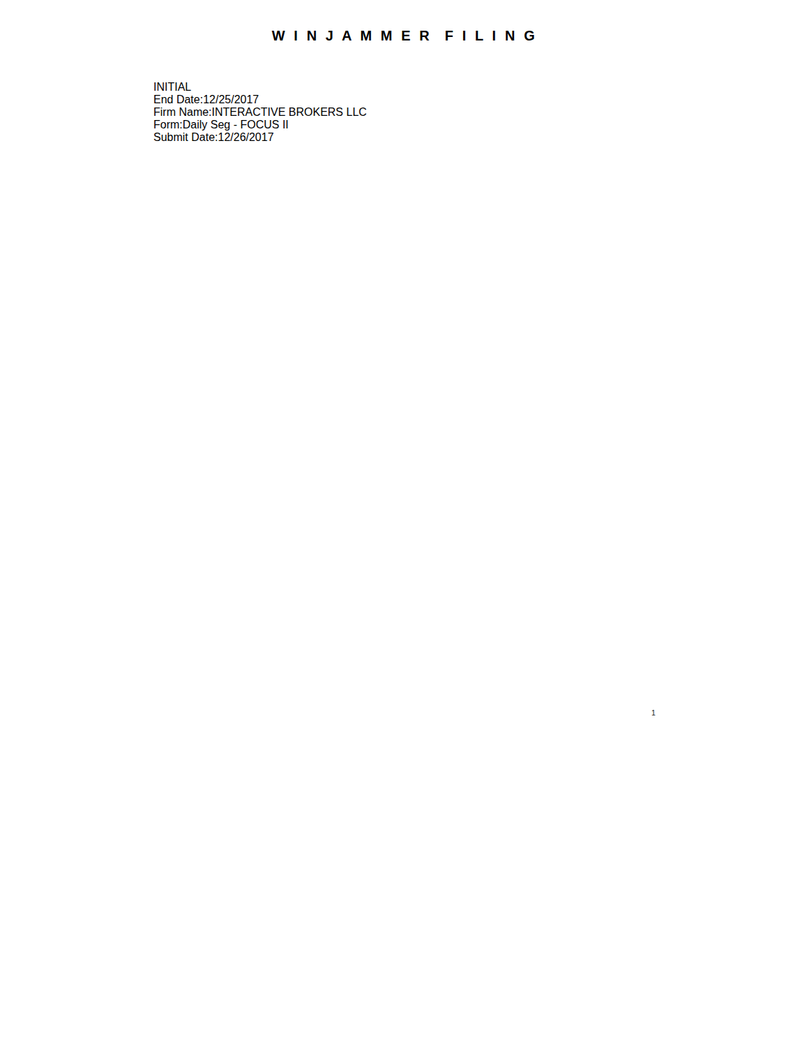W I N J A M M E R F I L I N G
INITIAL
End Date:12/25/2017
Firm Name:INTERACTIVE BROKERS LLC
Form:Daily Seg - FOCUS II
Submit Date:12/26/2017
1